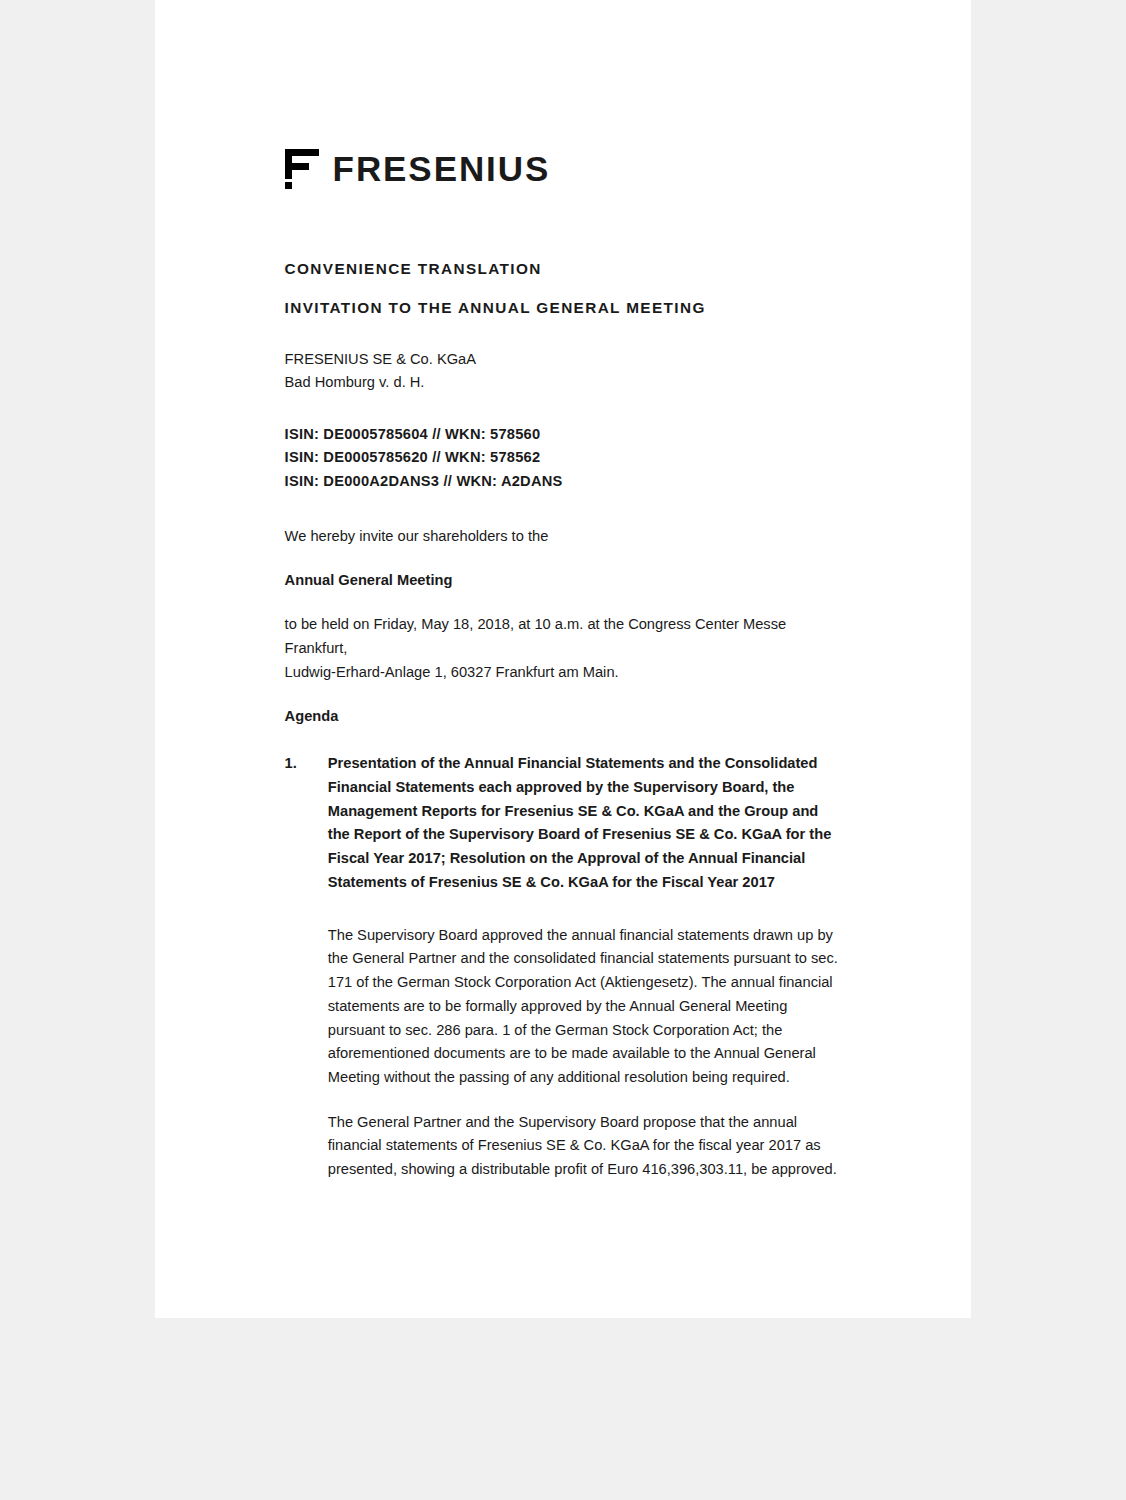FRESENIUS
CONVENIENCE TRANSLATION
INVITATION TO THE ANNUAL GENERAL MEETING
FRESENIUS SE & Co. KGaA
Bad Homburg v. d. H.
ISIN: DE0005785604 // WKN: 578560
ISIN: DE0005785620 // WKN: 578562
ISIN: DE000A2DANS3 // WKN: A2DANS
We hereby invite our shareholders to the
Annual General Meeting
to be held on Friday, May 18, 2018, at 10 a.m. at the Congress Center Messe Frankfurt,
Ludwig-Erhard-Anlage 1, 60327 Frankfurt am Main.
Agenda
1.
Presentation of the Annual Financial Statements and the Consolidated Financial Statements each approved by the Supervisory Board, the Management Reports for Fresenius SE & Co. KGaA and the Group and the Report of the Supervisory Board of Fresenius SE & Co. KGaA for the Fiscal Year 2017; Resolution on the Approval of the Annual Financial Statements of Fresenius SE & Co. KGaA for the Fiscal Year 2017
The Supervisory Board approved the annual financial statements drawn up by the General Partner and the consolidated financial statements pursuant to sec. 171 of the German Stock Corporation Act (Aktiengesetz). The annual financial statements are to be formally approved by the Annual General Meeting pursuant to sec. 286 para. 1 of the German Stock Corporation Act; the aforementioned documents are to be made available to the Annual General Meeting without the passing of any additional resolution being required.
The General Partner and the Supervisory Board propose that the annual financial statements of Fresenius SE & Co. KGaA for the fiscal year 2017 as presented, showing a distributable profit of Euro 416,396,303.11, be approved.